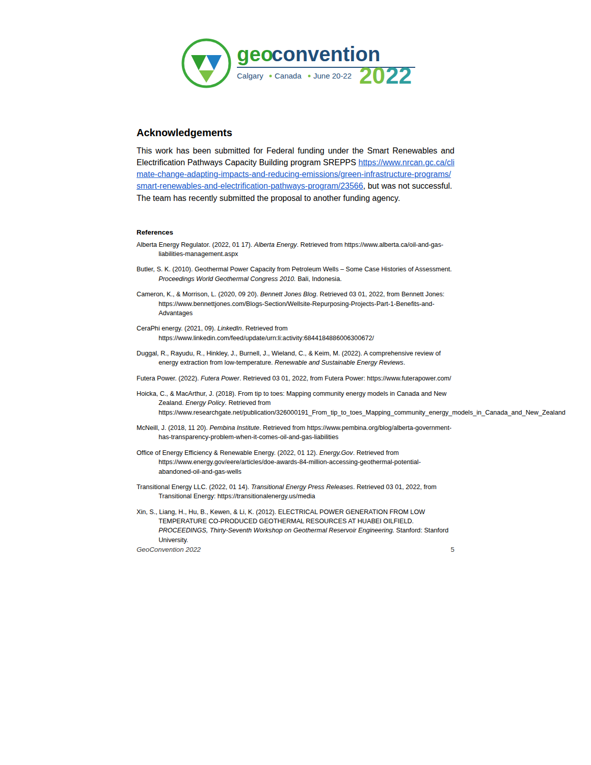geo convention Calgary Canada June 20-22 20 22
Acknowledgements
This work has been submitted for Federal funding under the Smart Renewables and Electrification Pathways Capacity Building program SREPPS https://www.nrcan.gc.ca/climate-change-adapting-impacts-and-reducing-emissions/green-infrastructure-programs/smart-renewables-and-electrification-pathways-program/23566, but was not successful. The team has recently submitted the proposal to another funding agency.
References
Alberta Energy Regulator. (2022, 01 17). Alberta Energy. Retrieved from https://www.alberta.ca/oil-and-gas-liabilities-management.aspx
Butler, S. K. (2010). Geothermal Power Capacity from Petroleum Wells – Some Case Histories of Assessment. Proceedings World Geothermal Congress 2010. Bali, Indonesia.
Cameron, K., & Morrison, L. (2020, 09 20). Bennett Jones Blog. Retrieved 03 01, 2022, from Bennett Jones: https://www.bennettjones.com/Blogs-Section/Wellsite-Repurposing-Projects-Part-1-Benefits-and-Advantages
CeraPhi energy. (2021, 09). LinkedIn. Retrieved from https://www.linkedin.com/feed/update/urn:li:activity:6844184886006300672/
Duggal, R., Rayudu, R., Hinkley, J., Burnell, J., Wieland, C., & Keim, M. (2022). A comprehensive review of energy extraction from low-temperature. Renewable and Sustainable Energy Reviews.
Futera Power. (2022). Futera Power. Retrieved 03 01, 2022, from Futera Power: https://www.futerapower.com/
Hoicka, C., & MacArthur, J. (2018). From tip to toes: Mapping community energy models in Canada and New Zealand. Energy Policy. Retrieved from https://www.researchgate.net/publication/326000191_From_tip_to_toes_Mapping_community_energy_models_in_Canada_and_New_Zealand
McNeill, J. (2018, 11 20). Pembina Institute. Retrieved from https://www.pembina.org/blog/alberta-government-has-transparency-problem-when-it-comes-oil-and-gas-liabilities
Office of Energy Efficiency & Renewable Energy. (2022, 01 12). Energy.Gov. Retrieved from https://www.energy.gov/eere/articles/doe-awards-84-million-accessing-geothermal-potential-abandoned-oil-and-gas-wells
Transitional Energy LLC. (2022, 01 14). Transitional Energy Press Releases. Retrieved 03 01, 2022, from Transitional Energy: https://transitionalenergy.us/media
Xin, S., Liang, H., Hu, B., Kewen, & Li, K. (2012). ELECTRICAL POWER GENERATION FROM LOW TEMPERATURE CO-PRODUCED GEOTHERMAL RESOURCES AT HUABEI OILFIELD. PROCEEDINGS, Thirty-Seventh Workshop on Geothermal Reservoir Engineering. Stanford: Stanford University.
GeoConvention 2022 5